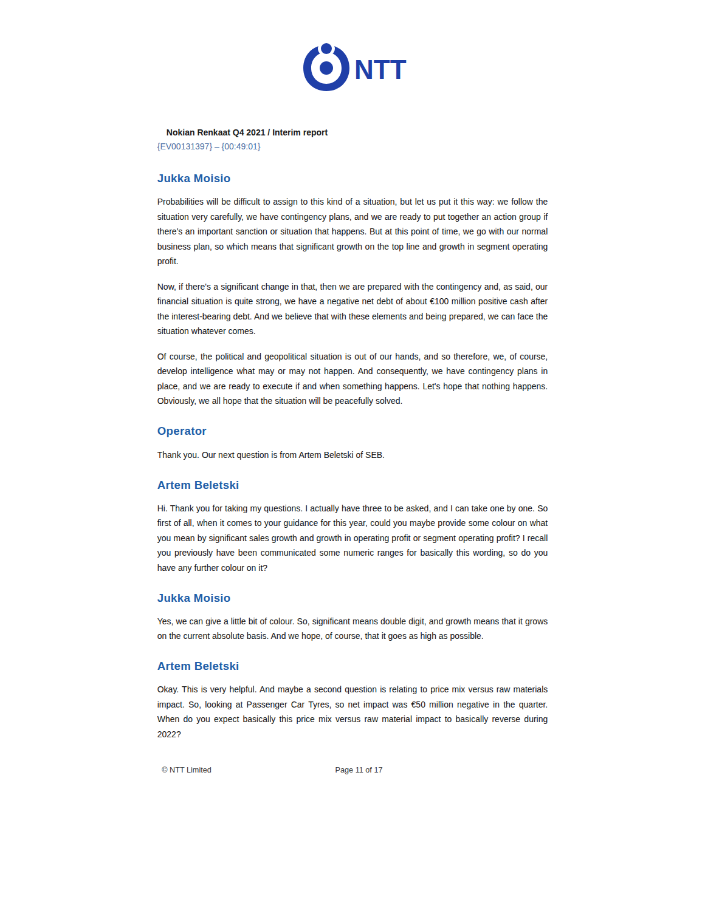NTT
Nokian Renkaat Q4 2021 / Interim report
{EV00131397} – {00:49:01}
Jukka Moisio
Probabilities will be difficult to assign to this kind of a situation, but let us put it this way: we follow the situation very carefully, we have contingency plans, and we are ready to put together an action group if there's an important sanction or situation that happens. But at this point of time, we go with our normal business plan, so which means that significant growth on the top line and growth in segment operating profit.
Now, if there's a significant change in that, then we are prepared with the contingency and, as said, our financial situation is quite strong, we have a negative net debt of about €100 million positive cash after the interest-bearing debt. And we believe that with these elements and being prepared, we can face the situation whatever comes.
Of course, the political and geopolitical situation is out of our hands, and so therefore, we, of course, develop intelligence what may or may not happen. And consequently, we have contingency plans in place, and we are ready to execute if and when something happens. Let's hope that nothing happens. Obviously, we all hope that the situation will be peacefully solved.
Operator
Thank you. Our next question is from Artem Beletski of SEB.
Artem Beletski
Hi. Thank you for taking my questions. I actually have three to be asked, and I can take one by one. So first of all, when it comes to your guidance for this year, could you maybe provide some colour on what you mean by significant sales growth and growth in operating profit or segment operating profit? I recall you previously have been communicated some numeric ranges for basically this wording, so do you have any further colour on it?
Jukka Moisio
Yes, we can give a little bit of colour. So, significant means double digit, and growth means that it grows on the current absolute basis. And we hope, of course, that it goes as high as possible.
Artem Beletski
Okay. This is very helpful. And maybe a second question is relating to price mix versus raw materials impact. So, looking at Passenger Car Tyres, so net impact was €50 million negative in the quarter. When do you expect basically this price mix versus raw material impact to basically reverse during 2022?
© NTT Limited
Page 11 of 17